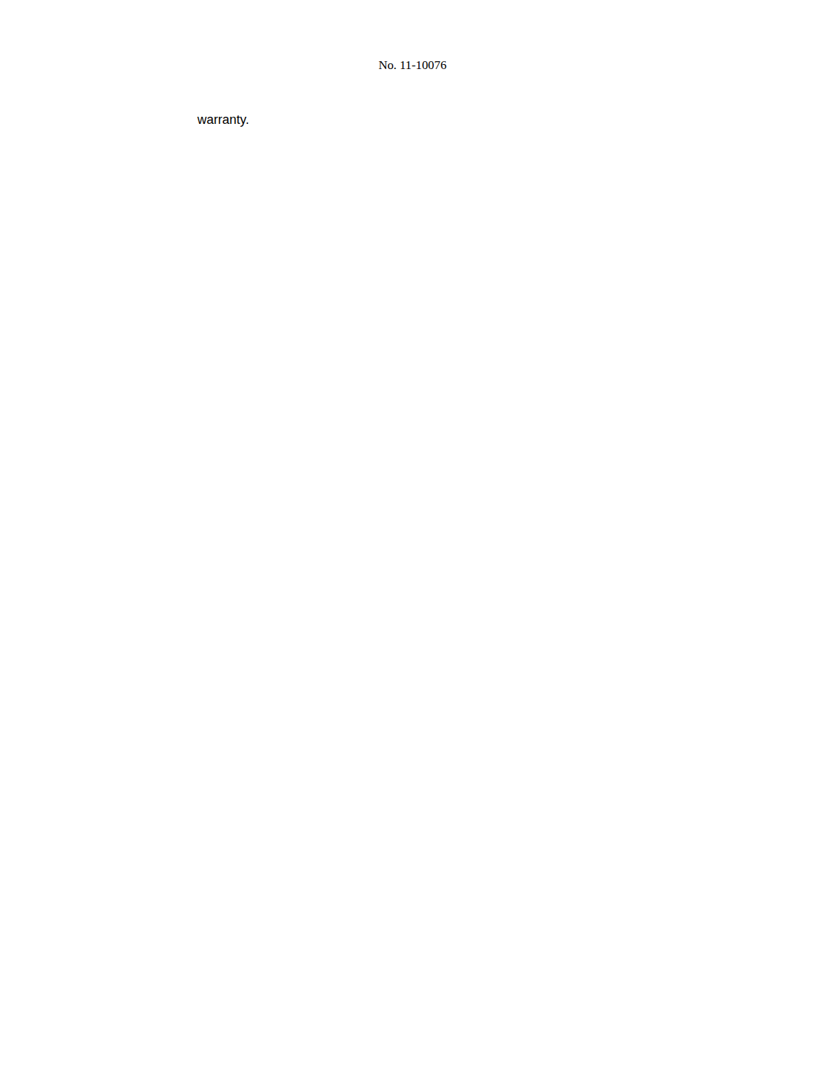No. 11-10076
warranty.